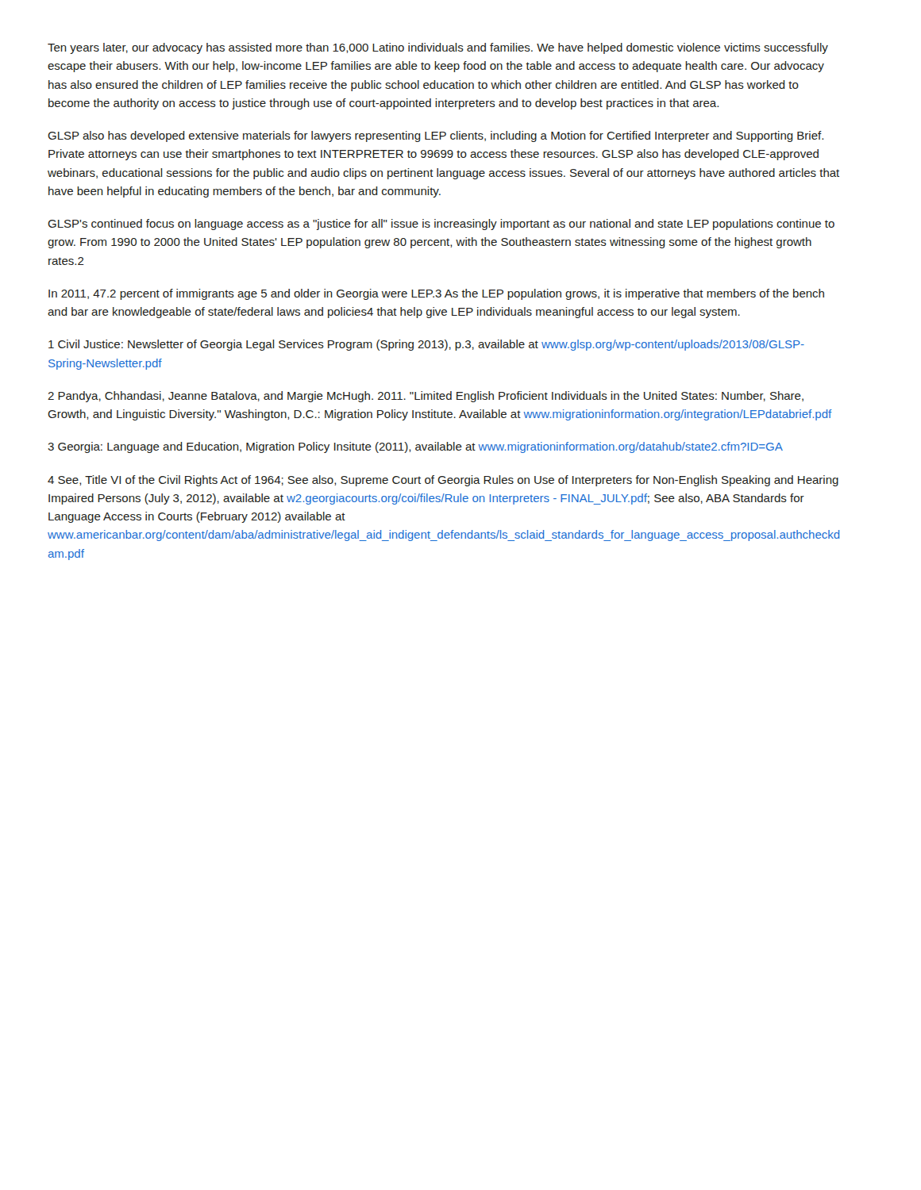Ten years later, our advocacy has assisted more than 16,000 Latino individuals and families. We have helped domestic violence victims successfully escape their abusers. With our help, low-income LEP families are able to keep food on the table and access to adequate health care. Our advocacy has also ensured the children of LEP families receive the public school education to which other children are entitled. And GLSP has worked to become the authority on access to justice through use of court-appointed interpreters and to develop best practices in that area.
GLSP also has developed extensive materials for lawyers representing LEP clients, including a Motion for Certified Interpreter and Supporting Brief. Private attorneys can use their smartphones to text INTERPRETER to 99699 to access these resources. GLSP also has developed CLE-approved webinars, educational sessions for the public and audio clips on pertinent language access issues. Several of our attorneys have authored articles that have been helpful in educating members of the bench, bar and community.
GLSP's continued focus on language access as a "justice for all" issue is increasingly important as our national and state LEP populations continue to grow. From 1990 to 2000 the United States' LEP population grew 80 percent, with the Southeastern states witnessing some of the highest growth rates.2
In 2011, 47.2 percent of immigrants age 5 and older in Georgia were LEP.3 As the LEP population grows, it is imperative that members of the bench and bar are knowledgeable of state/federal laws and policies4 that help give LEP individuals meaningful access to our legal system.
1 Civil Justice: Newsletter of Georgia Legal Services Program (Spring 2013), p.3, available at www.glsp.org/wp-content/uploads/2013/08/GLSP-Spring-Newsletter.pdf
2 Pandya, Chhandasi, Jeanne Batalova, and Margie McHugh. 2011. "Limited English Proficient Individuals in the United States: Number, Share, Growth, and Linguistic Diversity." Washington, D.C.: Migration Policy Institute. Available at www.migrationinformation.org/integration/LEPdatabrief.pdf
3 Georgia: Language and Education, Migration Policy Insitute (2011), available at www.migrationinformation.org/datahub/state2.cfm?ID=GA
4 See, Title VI of the Civil Rights Act of 1964; See also, Supreme Court of Georgia Rules on Use of Interpreters for Non-English Speaking and Hearing Impaired Persons (July 3, 2012), available at w2.georgiacourts.org/coi/files/Rule on Interpreters - FINAL_JULY.pdf; See also, ABA Standards for Language Access in Courts (February 2012) available at www.americanbar.org/content/dam/aba/administrative/legal_aid_indigent_defendants/ls_sclaid_standards_for_language_access_proposal.authcheckdam.pdf